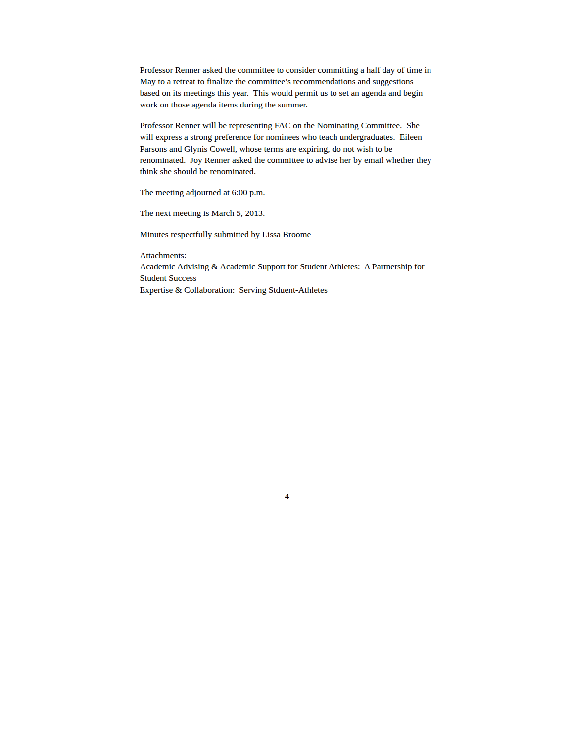Professor Renner asked the committee to consider committing a half day of time in May to a retreat to finalize the committee’s recommendations and suggestions based on its meetings this year. This would permit us to set an agenda and begin work on those agenda items during the summer.
Professor Renner will be representing FAC on the Nominating Committee. She will express a strong preference for nominees who teach undergraduates. Eileen Parsons and Glynis Cowell, whose terms are expiring, do not wish to be renominated. Joy Renner asked the committee to advise her by email whether they think she should be renominated.
The meeting adjourned at 6:00 p.m.
The next meeting is March 5, 2013.
Minutes respectfully submitted by Lissa Broome
Attachments:
Academic Advising & Academic Support for Student Athletes: A Partnership for Student Success
Expertise & Collaboration: Serving Stduent-Athletes
4